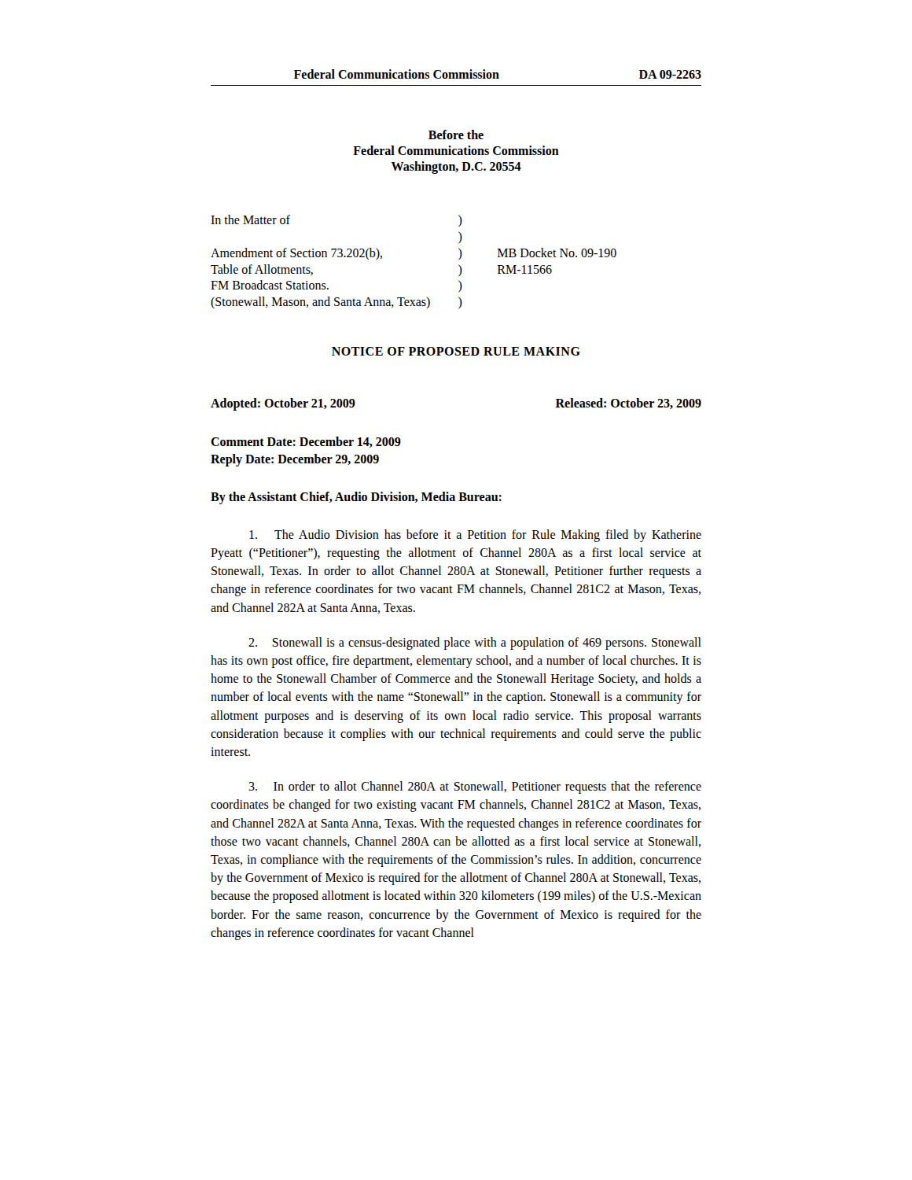Federal Communications Commission DA 09-2263
Before the
Federal Communications Commission
Washington, D.C. 20554
| In the Matter of | ) | |
| | ) | |
| Amendment of Section 73.202(b), | ) | MB Docket No. 09-190 |
| Table of Allotments, | ) | RM-11566 |
| FM Broadcast Stations. | ) | |
| (Stonewall, Mason, and Santa Anna, Texas) | ) | |
NOTICE OF PROPOSED RULE MAKING
Adopted: October 21, 2009 Released: October 23, 2009
Comment Date: December 14, 2009
Reply Date: December 29, 2009
By the Assistant Chief, Audio Division, Media Bureau:
1. The Audio Division has before it a Petition for Rule Making filed by Katherine Pyeatt (“Petitioner”), requesting the allotment of Channel 280A as a first local service at Stonewall, Texas. In order to allot Channel 280A at Stonewall, Petitioner further requests a change in reference coordinates for two vacant FM channels, Channel 281C2 at Mason, Texas, and Channel 282A at Santa Anna, Texas.
2. Stonewall is a census-designated place with a population of 469 persons. Stonewall has its own post office, fire department, elementary school, and a number of local churches. It is home to the Stonewall Chamber of Commerce and the Stonewall Heritage Society, and holds a number of local events with the name “Stonewall” in the caption. Stonewall is a community for allotment purposes and is deserving of its own local radio service. This proposal warrants consideration because it complies with our technical requirements and could serve the public interest.
3. In order to allot Channel 280A at Stonewall, Petitioner requests that the reference coordinates be changed for two existing vacant FM channels, Channel 281C2 at Mason, Texas, and Channel 282A at Santa Anna, Texas. With the requested changes in reference coordinates for those two vacant channels, Channel 280A can be allotted as a first local service at Stonewall, Texas, in compliance with the requirements of the Commission’s rules. In addition, concurrence by the Government of Mexico is required for the allotment of Channel 280A at Stonewall, Texas, because the proposed allotment is located within 320 kilometers (199 miles) of the U.S.-Mexican border. For the same reason, concurrence by the Government of Mexico is required for the changes in reference coordinates for vacant Channel